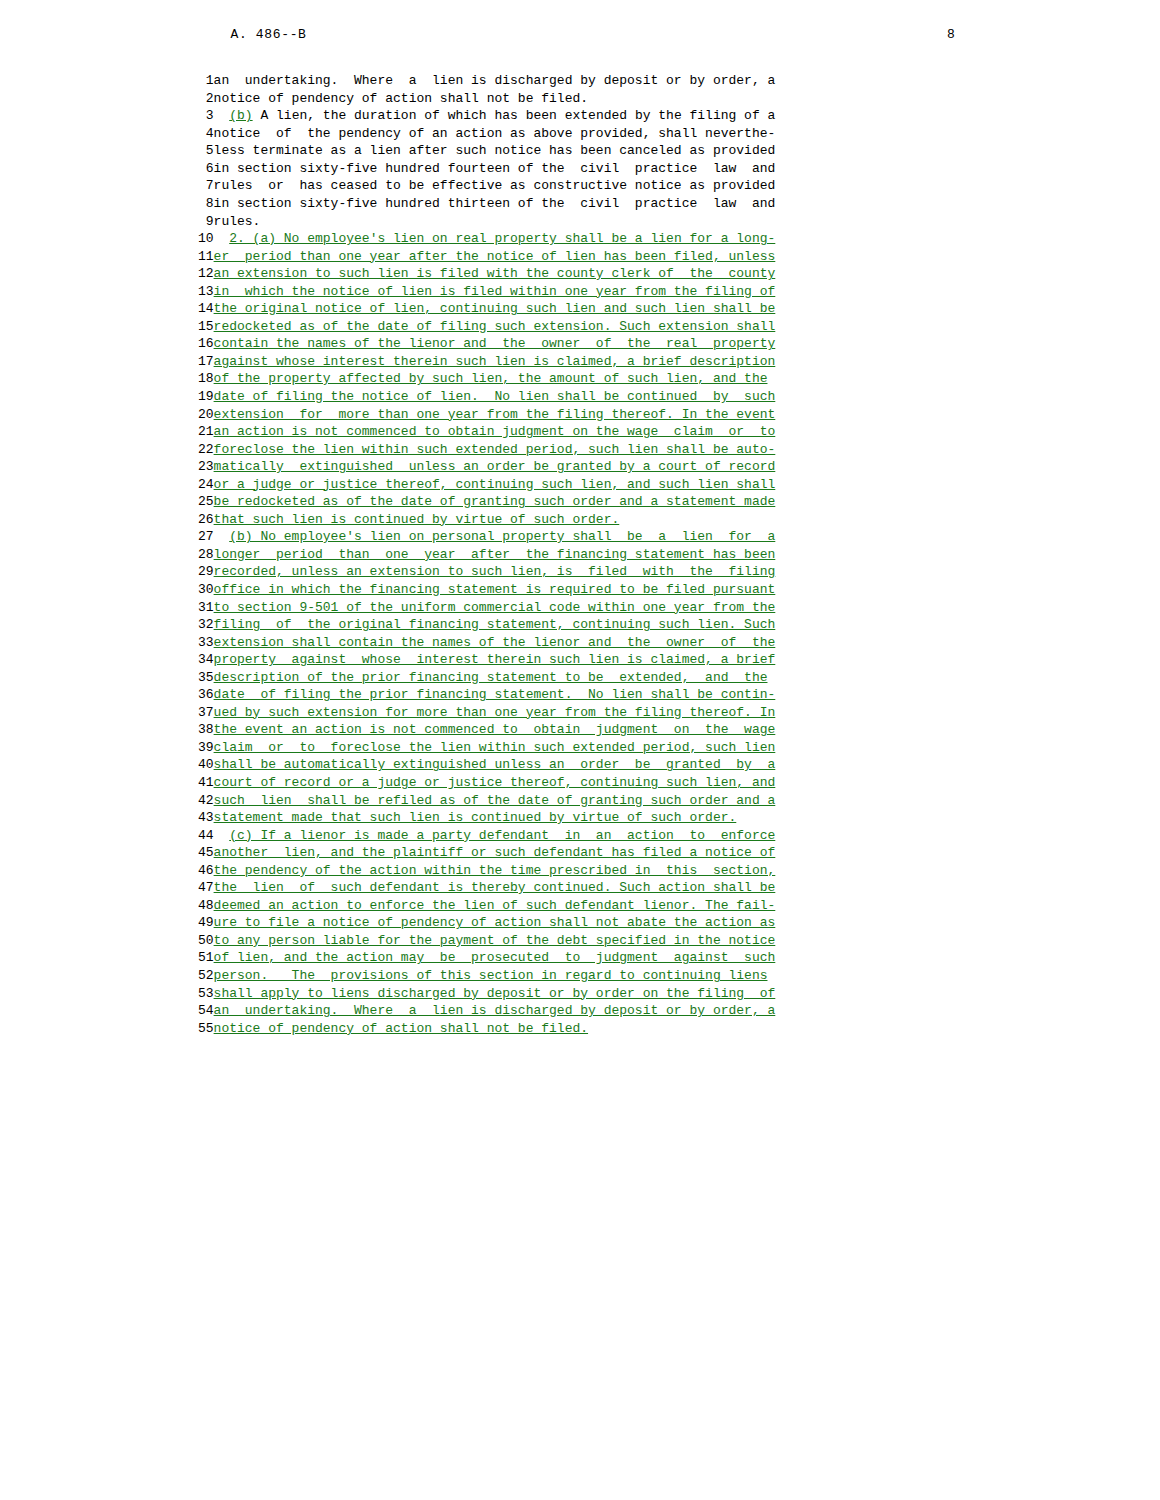A. 486--B 8
| 1 | an undertaking. Where a lien is discharged by deposit or by order, a |
| 2 | notice of pendency of action shall not be filed. |
| 3 | (b) A lien, the duration of which has been extended by the filing of a |
| 4 | notice of the pendency of an action as above provided, shall neverthe- |
| 5 | less terminate as a lien after such notice has been canceled as provided |
| 6 | in section sixty-five hundred fourteen of the civil practice law and |
| 7 | rules or has ceased to be effective as constructive notice as provided |
| 8 | in section sixty-five hundred thirteen of the civil practice law and |
| 9 | rules. |
| 10 | 2. (a) No employee's lien on real property shall be a lien for a long- |
| 11 | er period than one year after the notice of lien has been filed, unless |
| 12 | an extension to such lien is filed with the county clerk of the county |
| 13 | in which the notice of lien is filed within one year from the filing of |
| 14 | the original notice of lien, continuing such lien and such lien shall be |
| 15 | redocketed as of the date of filing such extension. Such extension shall |
| 16 | contain the names of the lienor and the owner of the real property |
| 17 | against whose interest therein such lien is claimed, a brief description |
| 18 | of the property affected by such lien, the amount of such lien, and the |
| 19 | date of filing the notice of lien. No lien shall be continued by such |
| 20 | extension for more than one year from the filing thereof. In the event |
| 21 | an action is not commenced to obtain judgment on the wage claim or to |
| 22 | foreclose the lien within such extended period, such lien shall be auto- |
| 23 | matically extinguished unless an order be granted by a court of record |
| 24 | or a judge or justice thereof, continuing such lien, and such lien shall |
| 25 | be redocketed as of the date of granting such order and a statement made |
| 26 | that such lien is continued by virtue of such order. |
| 27 | (b) No employee's lien on personal property shall be a lien for a |
| 28 | longer period than one year after the financing statement has been |
| 29 | recorded, unless an extension to such lien, is filed with the filing |
| 30 | office in which the financing statement is required to be filed pursuant |
| 31 | to section 9-501 of the uniform commercial code within one year from the |
| 32 | filing of the original financing statement, continuing such lien. Such |
| 33 | extension shall contain the names of the lienor and the owner of the |
| 34 | property against whose interest therein such lien is claimed, a brief |
| 35 | description of the prior financing statement to be extended, and the |
| 36 | date of filing the prior financing statement. No lien shall be contin- |
| 37 | ued by such extension for more than one year from the filing thereof. In |
| 38 | the event an action is not commenced to obtain judgment on the wage |
| 39 | claim or to foreclose the lien within such extended period, such lien |
| 40 | shall be automatically extinguished unless an order be granted by a |
| 41 | court of record or a judge or justice thereof, continuing such lien, and |
| 42 | such lien shall be refiled as of the date of granting such order and a |
| 43 | statement made that such lien is continued by virtue of such order. |
| 44 | (c) If a lienor is made a party defendant in an action to enforce |
| 45 | another lien, and the plaintiff or such defendant has filed a notice of |
| 46 | the pendency of the action within the time prescribed in this section, |
| 47 | the lien of such defendant is thereby continued. Such action shall be |
| 48 | deemed an action to enforce the lien of such defendant lienor. The fail- |
| 49 | ure to file a notice of pendency of action shall not abate the action as |
| 50 | to any person liable for the payment of the debt specified in the notice |
| 51 | of lien, and the action may be prosecuted to judgment against such |
| 52 | person. The provisions of this section in regard to continuing liens |
| 53 | shall apply to liens discharged by deposit or by order on the filing of |
| 54 | an undertaking. Where a lien is discharged by deposit or by order, a |
| 55 | notice of pendency of action shall not be filed. |